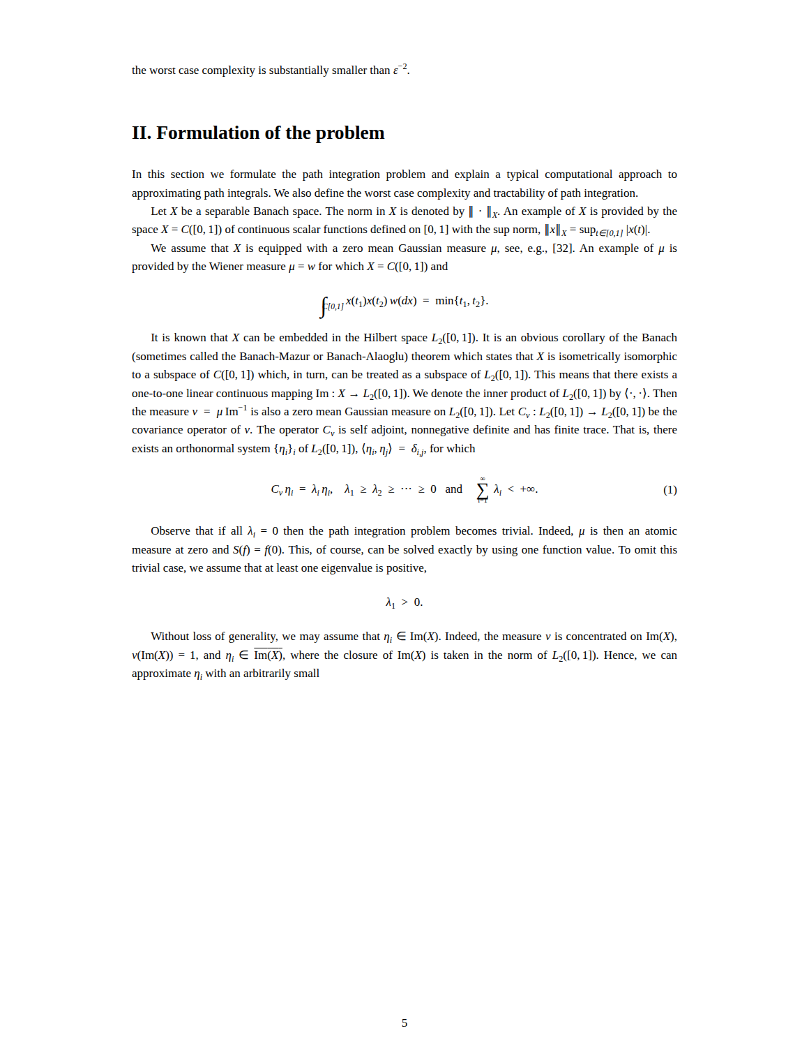the worst case complexity is substantially smaller than ε−2.
II. Formulation of the problem
In this section we formulate the path integration problem and explain a typical computational approach to approximating path integrals. We also define the worst case complexity and tractability of path integration.
Let X be a separable Banach space. The norm in X is denoted by ∥ · ∥X. An example of X is provided by the space X = C([0, 1]) of continuous scalar functions defined on [0, 1] with the sup norm, ∥x∥X = supt∈[0,1] |x(t)|.
We assume that X is equipped with a zero mean Gaussian measure μ, see, e.g., [32]. An example of μ is provided by the Wiener measure μ = w for which X = C([0, 1]) and
∫C[0,1] x(t1)x(t2) w(dx) = min{t1, t2}.
It is known that X can be embedded in the Hilbert space L2([0, 1]). It is an obvious corollary of the Banach (sometimes called the Banach-Mazur or Banach-Alaoglu) theorem which states that X is isometrically isomorphic to a subspace of C([0, 1]) which, in turn, can be treated as a subspace of L2([0, 1]). This means that there exists a one-to-one linear continuous mapping Im : X → L2([0, 1]). We denote the inner product of L2([0, 1]) by ⟨·, ·⟩. Then the measure ν = μ Im−1 is also a zero mean Gaussian measure on L2([0, 1]). Let Cν : L2([0, 1]) → L2([0, 1]) be the covariance operator of ν. The operator Cν is self adjoint, nonnegative definite and has finite trace. That is, there exists an orthonormal system {ηi}i of L2([0, 1]), ⟨ηi, ηj⟩ = δi,j, for which
Cν ηi = λi ηi, λ1 ≥ λ2 ≥ ··· ≥ 0 and ∞∑i=1 λi < +∞. (1)
Observe that if all λi = 0 then the path integration problem becomes trivial. Indeed, μ is then an atomic measure at zero and S(f) = f(0). This, of course, can be solved exactly by using one function value. To omit this trivial case, we assume that at least one eigenvalue is positive,
λ1 > 0.
Without loss of generality, we may assume that ηi ∈ Im(X). Indeed, the measure ν is concentrated on Im(X), ν(Im(X)) = 1, and ηi ∈ Im(X), where the closure of Im(X) is taken in the norm of L2([0, 1]). Hence, we can approximate ηi with an arbitrarily small
5